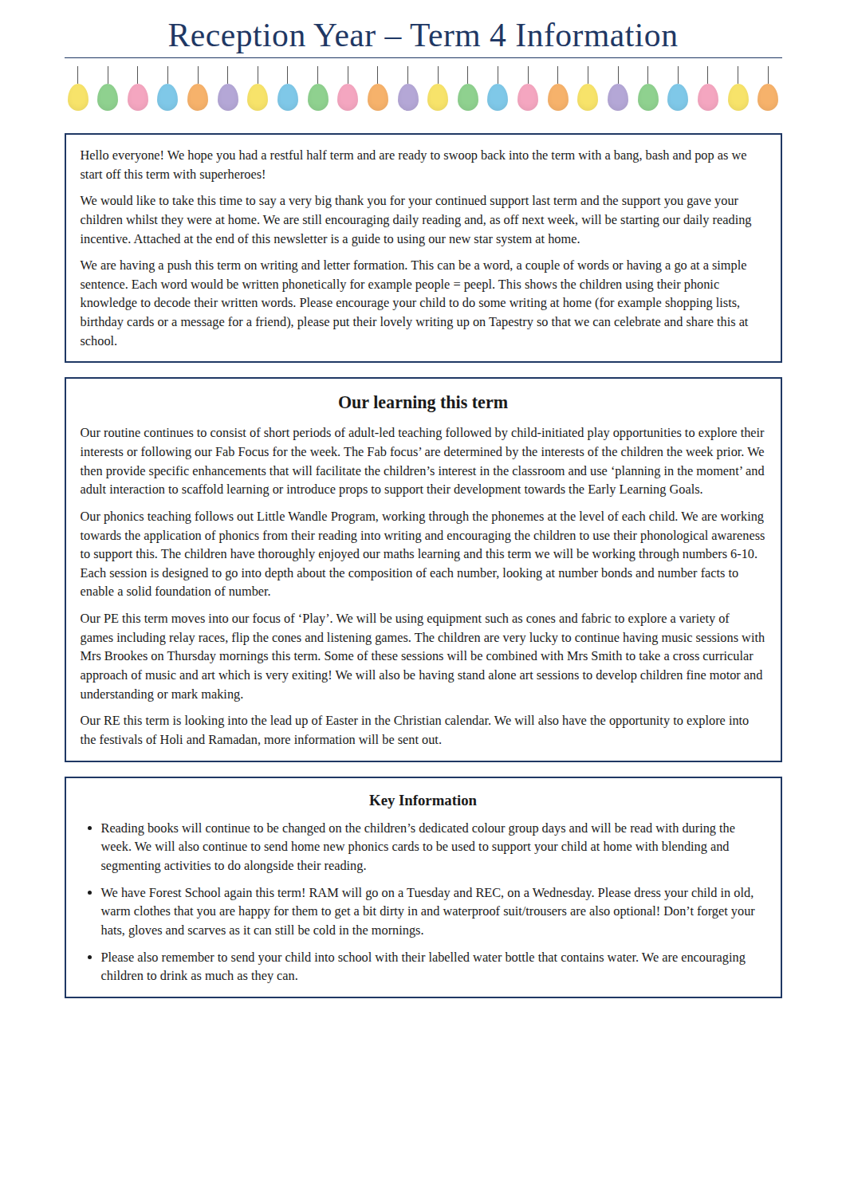Reception Year – Term 4 Information
Hello everyone! We hope you had a restful half term and are ready to swoop back into the term with a bang, bash and pop as we start off this term with superheroes!
We would like to take this time to say a very big thank you for your continued support last term and the support you gave your children whilst they were at home. We are still encouraging daily reading and, as off next week, will be starting our daily reading incentive. Attached at the end of this newsletter is a guide to using our new star system at home.
We are having a push this term on writing and letter formation. This can be a word, a couple of words or having a go at a simple sentence. Each word would be written phonetically for example people = peepl. This shows the children using their phonic knowledge to decode their written words. Please encourage your child to do some writing at home (for example shopping lists, birthday cards or a message for a friend), please put their lovely writing up on Tapestry so that we can celebrate and share this at school.
Our learning this term
Our routine continues to consist of short periods of adult-led teaching followed by child-initiated play opportunities to explore their interests or following our Fab Focus for the week. The Fab focus’ are determined by the interests of the children the week prior. We then provide specific enhancements that will facilitate the children’s interest in the classroom and use ‘planning in the moment’ and adult interaction to scaffold learning or introduce props to support their development towards the Early Learning Goals.
Our phonics teaching follows out Little Wandle Program, working through the phonemes at the level of each child. We are working towards the application of phonics from their reading into writing and encouraging the children to use their phonological awareness to support this. The children have thoroughly enjoyed our maths learning and this term we will be working through numbers 6-10. Each session is designed to go into depth about the composition of each number, looking at number bonds and number facts to enable a solid foundation of number.
Our PE this term moves into our focus of ‘Play’. We will be using equipment such as cones and fabric to explore a variety of games including relay races, flip the cones and listening games. The children are very lucky to continue having music sessions with Mrs Brookes on Thursday mornings this term. Some of these sessions will be combined with Mrs Smith to take a cross curricular approach of music and art which is very exiting! We will also be having stand alone art sessions to develop children fine motor and understanding or mark making.
Our RE this term is looking into the lead up of Easter in the Christian calendar. We will also have the opportunity to explore into the festivals of Holi and Ramadan, more information will be sent out.
Key Information
Reading books will continue to be changed on the children’s dedicated colour group days and will be read with during the week. We will also continue to send home new phonics cards to be used to support your child at home with blending and segmenting activities to do alongside their reading.
We have Forest School again this term! RAM will go on a Tuesday and REC, on a Wednesday. Please dress your child in old, warm clothes that you are happy for them to get a bit dirty in and waterproof suit/trousers are also optional! Don’t forget your hats, gloves and scarves as it can still be cold in the mornings.
Please also remember to send your child into school with their labelled water bottle that contains water. We are encouraging children to drink as much as they can.